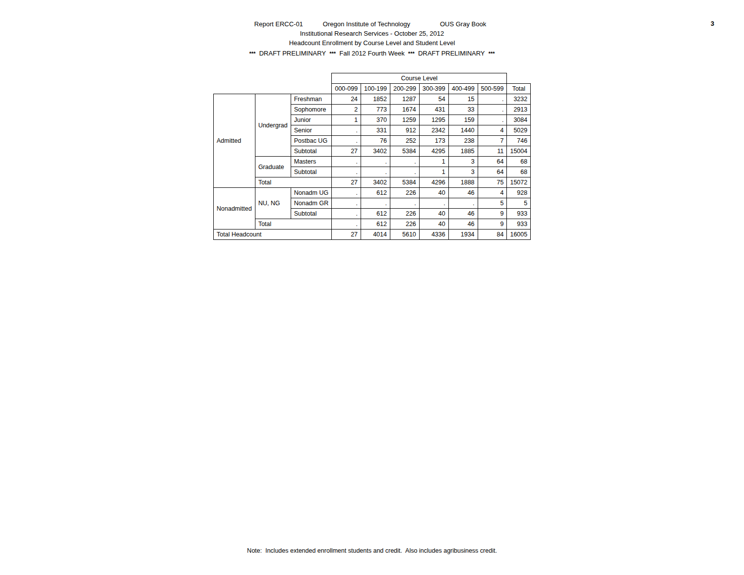3
Report ERCC-01 Oregon Institute of Technology OUS Gray Book
Institutional Research Services - October 25, 2012
Headcount Enrollment by Course Level and Student Level
*** DRAFT PRELIMINARY *** Fall 2012 Fourth Week *** DRAFT PRELIMINARY ***
| | Course Level | |
| --- | --- | --- |
| | 000-099 | 100-199 | 200-299 | 300-399 | 400-499 | 500-599 | Total |
| Admitted | Undergrad | Freshman | 24 | 1852 | 1287 | 54 | 15 | . | 3232 |
| Sophomore | 2 | 773 | 1674 | 431 | 33 | . | 2913 |
| Junior | 1 | 370 | 1259 | 1295 | 159 | . | 3084 |
| Senior | . | 331 | 912 | 2342 | 1440 | 4 | 5029 |
| Postbac UG | . | 76 | 252 | 173 | 238 | 7 | 746 |
| Subtotal | 27 | 3402 | 5384 | 4295 | 1885 | 11 | 15004 |
| Graduate | Masters | . | . | . | 1 | 3 | 64 | 68 |
| Subtotal | . | . | . | 1 | 3 | 64 | 68 |
| Total | 27 | 3402 | 5384 | 4296 | 1888 | 75 | 15072 |
| Nonadmitted | NU, NG | Nonadm UG | . | 612 | 226 | 40 | 46 | 4 | 928 |
| Nonadm GR | . | . | . | . | . | 5 | 5 |
| Subtotal | . | 612 | 226 | 40 | 46 | 9 | 933 |
| Total | . | 612 | 226 | 40 | 46 | 9 | 933 |
| Total Headcount | 27 | 4014 | 5610 | 4336 | 1934 | 84 | 16005 |
Note: Includes extended enrollment students and credit. Also includes agribusiness credit.